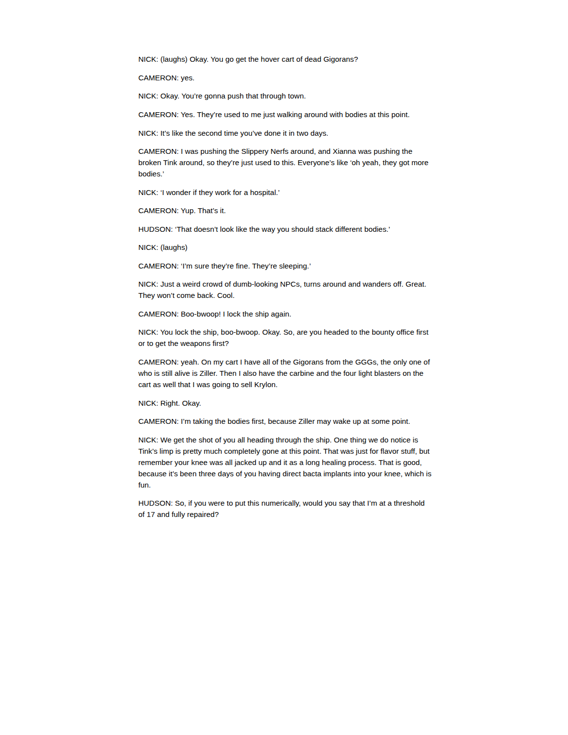NICK: (laughs) Okay. You go get the hover cart of dead Gigorans?
CAMERON: yes.
NICK: Okay. You’re gonna push that through town.
CAMERON: Yes. They’re used to me just walking around with bodies at this point.
NICK: It’s like the second time you’ve done it in two days.
CAMERON: I was pushing the Slippery Nerfs around, and Xianna was pushing the broken Tink around, so they’re just used to this. Everyone’s like ‘oh yeah, they got more bodies.’
NICK: ‘I wonder if they work for a hospital.’
CAMERON: Yup. That’s it.
HUDSON: ‘That doesn’t look like the way you should stack different bodies.’
NICK: (laughs)
CAMERON: ‘I’m sure they’re fine. They’re sleeping.’
NICK: Just a weird crowd of dumb-looking NPCs, turns around and wanders off. Great. They won’t come back. Cool.
CAMERON: Boo-bwoop! I lock the ship again.
NICK: You lock the ship, boo-bwoop. Okay. So, are you headed to the bounty office first or to get the weapons first?
CAMERON: yeah. On my cart I have all of the Gigorans from the GGGs, the only one of who is still alive is Ziller. Then I also have the carbine and the four light blasters on the cart as well that I was going to sell Krylon.
NICK: Right. Okay.
CAMERON: I’m taking the bodies first, because Ziller may wake up at some point.
NICK: We get the shot of you all heading through the ship. One thing we do notice is Tink’s limp is pretty much completely gone at this point. That was just for flavor stuff, but remember your knee was all jacked up and it as a long healing process. That is good, because it’s been three days of you having direct bacta implants into your knee, which is fun.
HUDSON: So, if you were to put this numerically, would you say that I’m at a threshold of 17 and fully repaired?